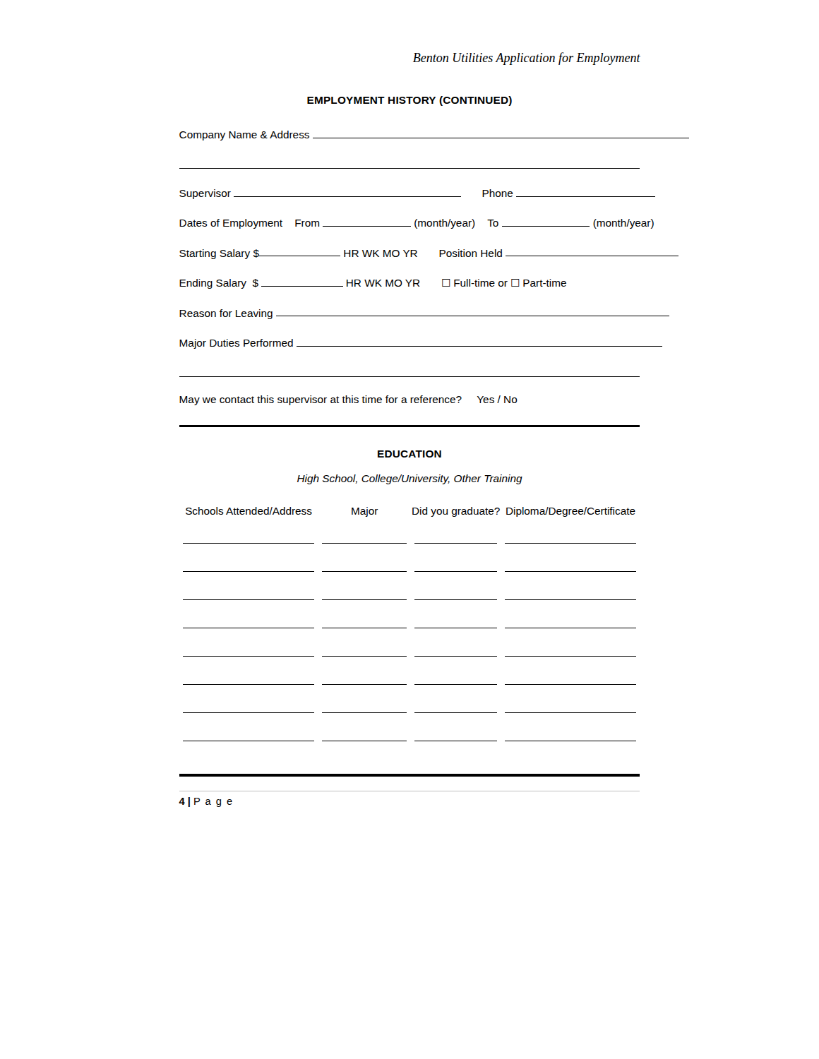Benton Utilities Application for Employment
EMPLOYMENT HISTORY (CONTINUED)
Company Name & Address
Supervisor Phone
Dates of Employment From (month/year) To (month/year)
Starting Salary $ HR WK MO YR Position Held
Ending Salary $ HR WK MO YR ☐ Full-time or ☐ Part-time
Reason for Leaving
Major Duties Performed
May we contact this supervisor at this time for a reference? Yes / No
EDUCATION
High School, College/University, Other Training
| Schools Attended/Address | Major | Did you graduate? | Diploma/Degree/Certificate |
| --- | --- | --- | --- |
4 | P a g e